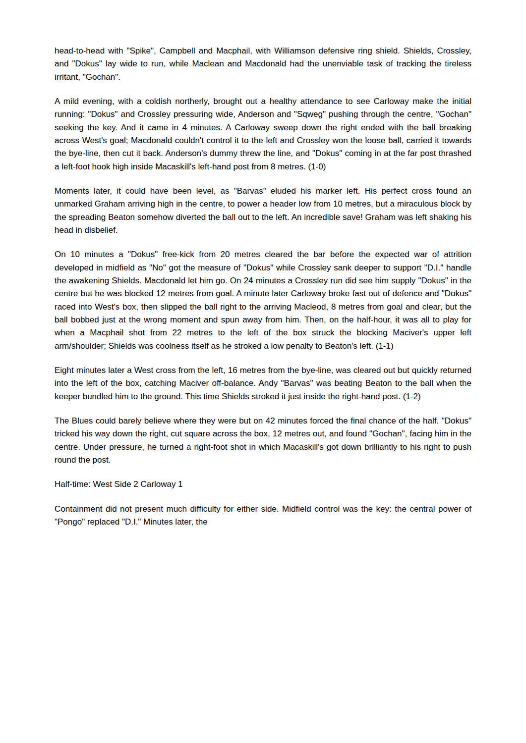head-to-head with "Spike", Campbell and Macphail, with Williamson defensive ring shield. Shields, Crossley, and "Dokus" lay wide to run, while Maclean and Macdonald had the unenviable task of tracking the tireless irritant, "Gochan".
A mild evening, with a coldish northerly, brought out a healthy attendance to see Carloway make the initial running: "Dokus" and Crossley pressuring wide, Anderson and "Sqweg" pushing through the centre, "Gochan" seeking the key. And it came in 4 minutes. A Carloway sweep down the right ended with the ball breaking across West's goal; Macdonald couldn't control it to the left and Crossley won the loose ball, carried it towards the bye-line, then cut it back. Anderson's dummy threw the line, and "Dokus" coming in at the far post thrashed a left-foot hook high inside Macaskill's left-hand post from 8 metres. (1-0)
Moments later, it could have been level, as "Barvas" eluded his marker left. His perfect cross found an unmarked Graham arriving high in the centre, to power a header low from 10 metres, but a miraculous block by the spreading Beaton somehow diverted the ball out to the left. An incredible save! Graham was left shaking his head in disbelief.
On 10 minutes a "Dokus" free-kick from 20 metres cleared the bar before the expected war of attrition developed in midfield as "No" got the measure of "Dokus" while Crossley sank deeper to support "D.I." handle the awakening Shields. Macdonald let him go. On 24 minutes a Crossley run did see him supply "Dokus" in the centre but he was blocked 12 metres from goal. A minute later Carloway broke fast out of defence and "Dokus" raced into West's box, then slipped the ball right to the arriving Macleod, 8 metres from goal and clear, but the ball bobbed just at the wrong moment and spun away from him. Then, on the half-hour, it was all to play for when a Macphail shot from 22 metres to the left of the box struck the blocking Maciver's upper left arm/shoulder; Shields was coolness itself as he stroked a low penalty to Beaton's left. (1-1)
Eight minutes later a West cross from the left, 16 metres from the bye-line, was cleared out but quickly returned into the left of the box, catching Maciver off-balance. Andy "Barvas" was beating Beaton to the ball when the keeper bundled him to the ground. This time Shields stroked it just inside the right-hand post. (1-2)
The Blues could barely believe where they were but on 42 minutes forced the final chance of the half. "Dokus" tricked his way down the right, cut square across the box, 12 metres out, and found "Gochan", facing him in the centre. Under pressure, he turned a right-foot shot in which Macaskill's got down brilliantly to his right to push round the post.
Half-time: West Side 2 Carloway 1
Containment did not present much difficulty for either side. Midfield control was the key: the central power of "Pongo" replaced "D.I." Minutes later, the